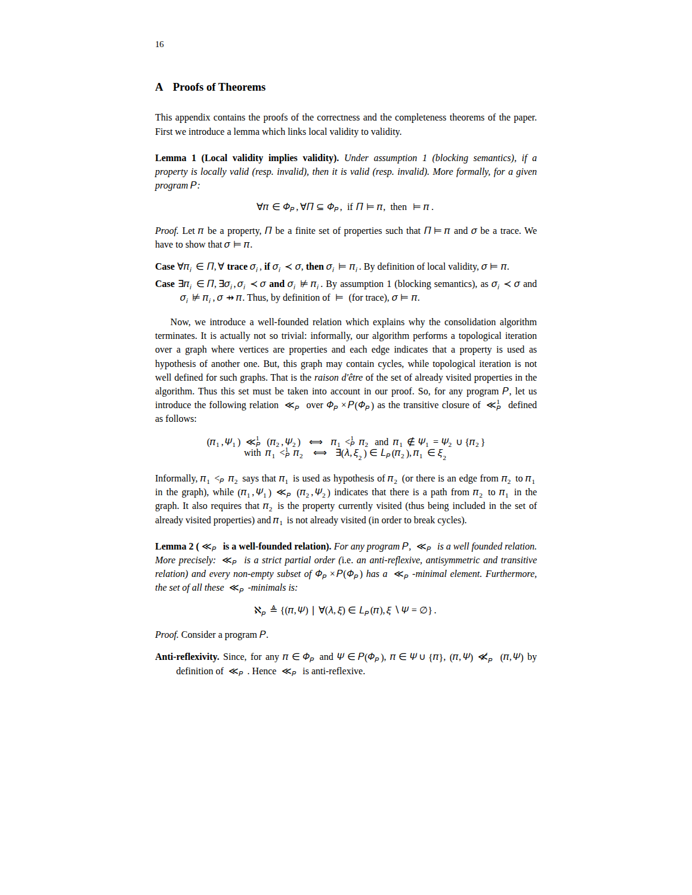16
AProofs of Theorems
This appendix contains the proofs of the correctness and the completeness theorems of the paper. First we introduce a lemma which links local validity to validity.
Lemma 1 (Local validity implies validity). Under assumption 1 (blocking semantics), if a property is locally valid (resp. invalid), then it is valid (resp. invalid). More formally, for a given program P:
∀π∈ΦP , ∀Π⊆ΦP , if Π⊨π , then ⊨π.
Proof. Let π be a property, Π be a finite set of properties such that Π⊨π and σ be a trace. We have to show that σ⊨π.
Case ∀πi∈Π,∀ trace σi, if σi≺σ, then σi⊨πi. By definition of local validity, σ⊨π.
Case ∃πi∈Π,∃σi,σi≺σ and σi⊭πi. By assumption 1 (blocking semantics), as σi≺σ and σi⊭πi, σ⇸π. Thus, by definition of ⊨ (for trace), σ⊨π.
Now, we introduce a well-founded relation which explains why the consolidation algorithm terminates. It is actually not so trivial: informally, our algorithm performs a topological iteration over a graph where vertices are properties and each edge indicates that a property is used as hypothesis of another one. But, this graph may contain cycles, while topological iteration is not well defined for such graphs. That is the raison d'être of the set of already visited properties in the algorithm. Thus this set must be taken into account in our proof. So, for any program P, let us introduce the following relation ≪P over ΦP×P(ΦP) as the transitive closure of ≪P1 defined as follows:
(π1,Ψ1) ≪P1 (π2,Ψ2) ⟺ π1 <P1 π2 and π1∉Ψ1 = Ψ2∪{π2} with π1 <P1 π2 ⟺ ∃(λ,ξ2) ∈ LP(π2) , π1∈ξ2
Informally, π1<Pπ2 says that π1 is used as hypothesis of π2 (or there is an edge from π2 to π1 in the graph), while (π1,Ψ1)≪P(π2,Ψ2) indicates that there is a path from π2 to π1 in the graph. It also requires that π2 is the property currently visited (thus being included in the set of already visited properties) and π1 is not already visited (in order to break cycles).
Lemma 2 (≪P is a well-founded relation). For any program P, ≪P is a well founded relation. More precisely: ≪P is a strict partial order (i.e. an anti-reflexive, antisymmetric and transitive relation) and every non-empty subset of ΦP×P(ΦP) has a ≪P-minimal element. Furthermore, the set of all these ≪P-minimals is:
ℵP ≜ { (π,Ψ) ∣ ∀(λ,ξ) ∈ LP(π) , ξ∖Ψ=∅ }.
Proof. Consider a program P.
Anti-reflexivity. Since, for any π∈ΦP and Ψ∈P(ΦP), π∈Ψ∪{π}, (π,Ψ)≪̸P (π,Ψ) by definition of ≪P. Hence ≪P is anti-reflexive.